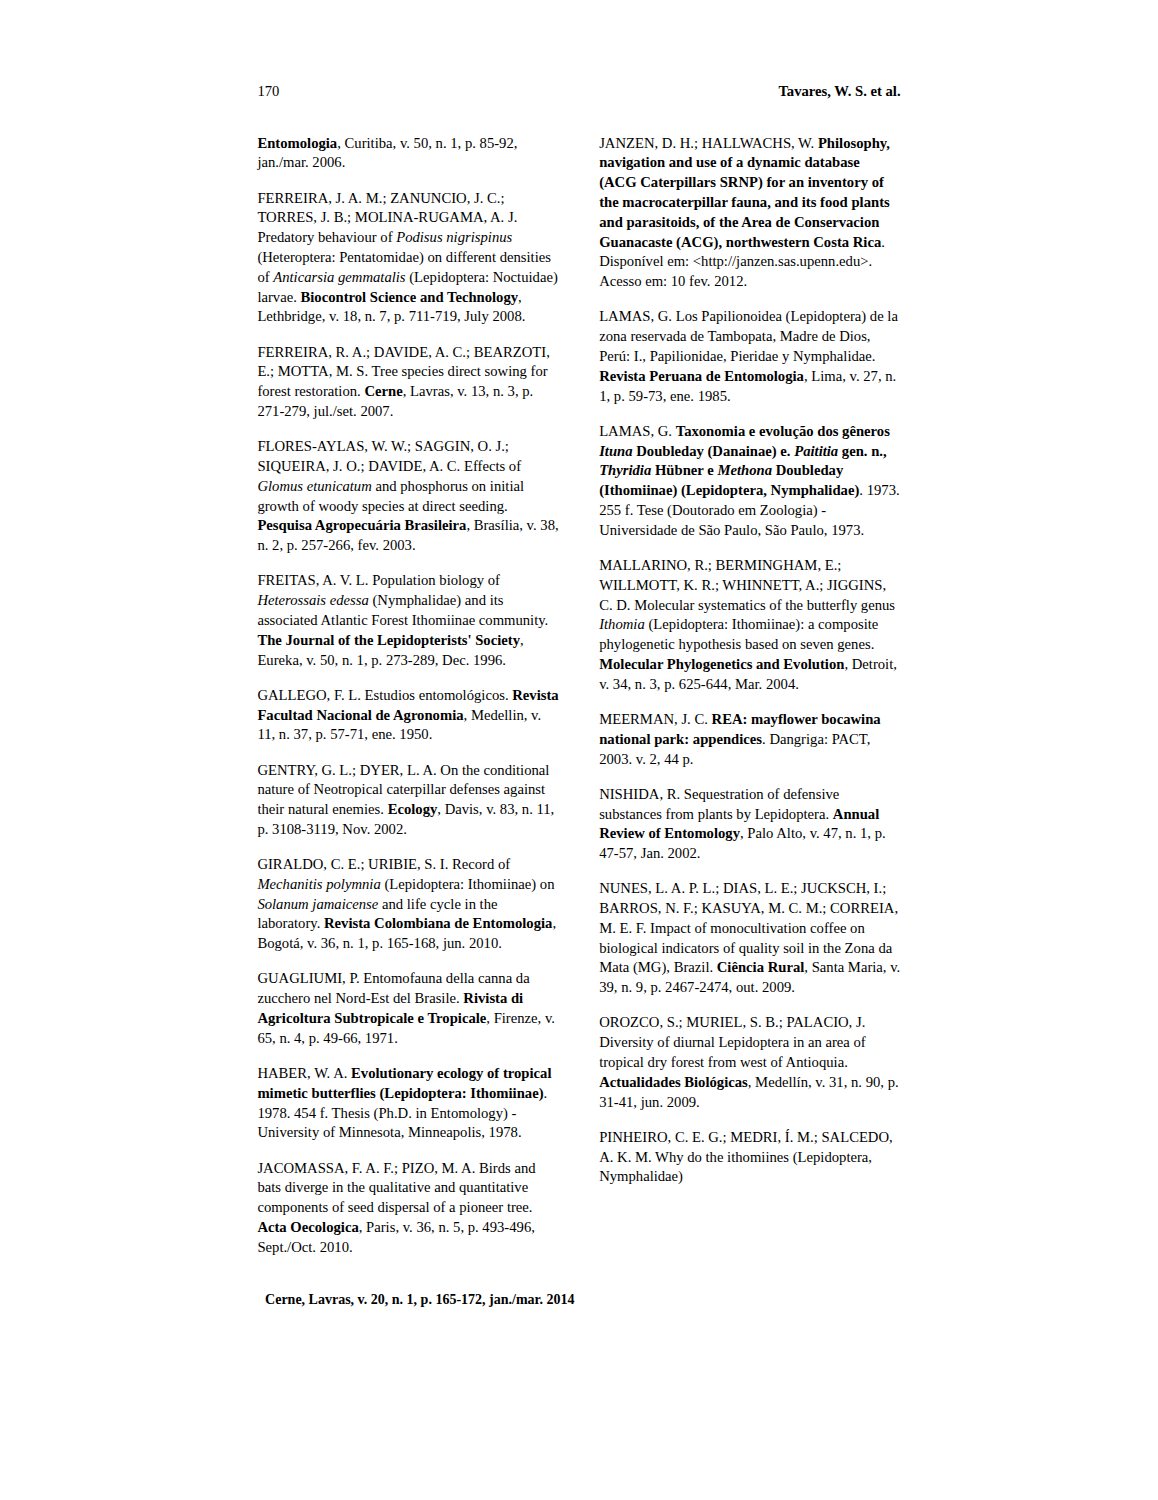170 Tavares, W. S. et al.
Entomologia, Curitiba, v. 50, n. 1, p. 85-92, jan./mar. 2006.
FERREIRA, J. A. M.; ZANUNCIO, J. C.; TORRES, J. B.; MOLINA-RUGAMA, A. J. Predatory behaviour of Podisus nigrispinus (Heteroptera: Pentatomidae) on different densities of Anticarsia gemmatalis (Lepidoptera: Noctuidae) larvae. Biocontrol Science and Technology, Lethbridge, v. 18, n. 7, p. 711-719, July 2008.
FERREIRA, R. A.; DAVIDE, A. C.; BEARZOTI, E.; MOTTA, M. S. Tree species direct sowing for forest restoration. Cerne, Lavras, v. 13, n. 3, p. 271-279, jul./set. 2007.
FLORES-AYLAS, W. W.; SAGGIN, O. J.; SIQUEIRA, J. O.; DAVIDE, A. C. Effects of Glomus etunicatum and phosphorus on initial growth of woody species at direct seeding. Pesquisa Agropecuária Brasileira, Brasília, v. 38, n. 2, p. 257-266, fev. 2003.
FREITAS, A. V. L. Population biology of Heterossais edessa (Nymphalidae) and its associated Atlantic Forest Ithomiinae community. The Journal of the Lepidopterists' Society, Eureka, v. 50, n. 1, p. 273-289, Dec. 1996.
GALLEGO, F. L. Estudios entomológicos. Revista Facultad Nacional de Agronomia, Medellin, v. 11, n. 37, p. 57-71, ene. 1950.
GENTRY, G. L.; DYER, L. A. On the conditional nature of Neotropical caterpillar defenses against their natural enemies. Ecology, Davis, v. 83, n. 11, p. 3108-3119, Nov. 2002.
GIRALDO, C. E.; URIBIE, S. I. Record of Mechanitis polymnia (Lepidoptera: Ithomiinae) on Solanum jamaicense and life cycle in the laboratory. Revista Colombiana de Entomologia, Bogotá, v. 36, n. 1, p. 165-168, jun. 2010.
GUAGLIUMI, P. Entomofauna della canna da zucchero nel Nord-Est del Brasile. Rivista di Agricoltura Subtropicale e Tropicale, Firenze, v. 65, n. 4, p. 49-66, 1971.
HABER, W. A. Evolutionary ecology of tropical mimetic butterflies (Lepidoptera: Ithomiinae). 1978. 454 f. Thesis (Ph.D. in Entomology) - University of Minnesota, Minneapolis, 1978.
JACOMASSA, F. A. F.; PIZO, M. A. Birds and bats diverge in the qualitative and quantitative components of seed dispersal of a pioneer tree. Acta Oecologica, Paris, v. 36, n. 5, p. 493-496, Sept./Oct. 2010.
JANZEN, D. H.; HALLWACHS, W. Philosophy, navigation and use of a dynamic database (ACG Caterpillars SRNP) for an inventory of the macrocaterpillar fauna, and its food plants and parasitoids, of the Area de Conservacion Guanacaste (ACG), northwestern Costa Rica. Disponível em: <http://janzen.sas.upenn.edu>. Acesso em: 10 fev. 2012.
LAMAS, G. Los Papilionoidea (Lepidoptera) de la zona reservada de Tambopata, Madre de Dios, Perú: I., Papilionidae, Pieridae y Nymphalidae. Revista Peruana de Entomologia, Lima, v. 27, n. 1, p. 59-73, ene. 1985.
LAMAS, G. Taxonomia e evolução dos gêneros Ituna Doubleday (Danainae) e. Paititia gen. n., Thyridia Hübner e Methona Doubleday (Ithomiinae) (Lepidoptera, Nymphalidae). 1973. 255 f. Tese (Doutorado em Zoologia) - Universidade de São Paulo, São Paulo, 1973.
MALLARINO, R.; BERMINGHAM, E.; WILLMOTT, K. R.; WHINNETT, A.; JIGGINS, C. D. Molecular systematics of the butterfly genus Ithomia (Lepidoptera: Ithomiinae): a composite phylogenetic hypothesis based on seven genes. Molecular Phylogenetics and Evolution, Detroit, v. 34, n. 3, p. 625-644, Mar. 2004.
MEERMAN, J. C. REA: mayflower bocawina national park: appendices. Dangriga: PACT, 2003. v. 2, 44 p.
NISHIDA, R. Sequestration of defensive substances from plants by Lepidoptera. Annual Review of Entomology, Palo Alto, v. 47, n. 1, p. 47-57, Jan. 2002.
NUNES, L. A. P. L.; DIAS, L. E.; JUCKSCH, I.; BARROS, N. F.; KASUYA, M. C. M.; CORREIA, M. E. F. Impact of monocultivation coffee on biological indicators of quality soil in the Zona da Mata (MG), Brazil. Ciência Rural, Santa Maria, v. 39, n. 9, p. 2467-2474, out. 2009.
OROZCO, S.; MURIEL, S. B.; PALACIO, J. Diversity of diurnal Lepidoptera in an area of tropical dry forest from west of Antioquia. Actualidades Biológicas, Medellín, v. 31, n. 90, p. 31-41, jun. 2009.
PINHEIRO, C. E. G.; MEDRI, Í. M.; SALCEDO, A. K. M. Why do the ithomiines (Lepidoptera, Nymphalidae)
Cerne, Lavras, v. 20, n. 1, p. 165-172, jan./mar. 2014